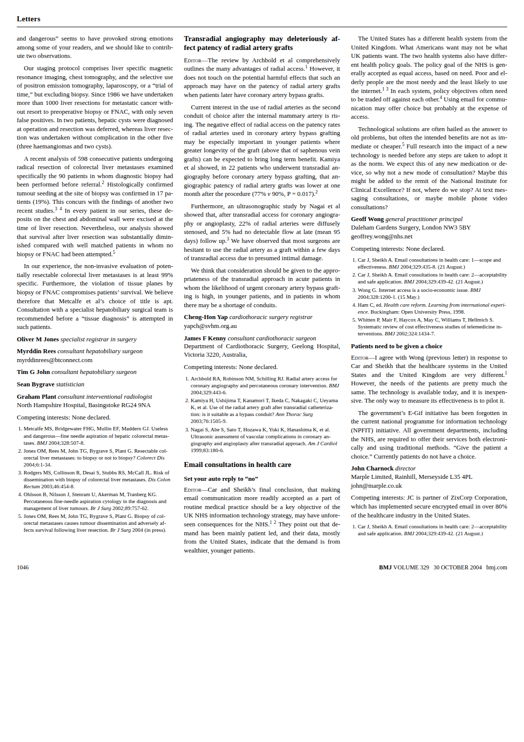Letters
and dangerous” seems to have provoked strong emotions among some of your readers, and we should like to contribute two observations.
Our staging protocol comprises liver specific magnetic resonance imaging, chest tomography, and the selective use of positron emission tomography, laparoscopy, or a “trial of time,” but excluding biopsy. Since 1986 we have undertaken more than 1000 liver resections for metastatic cancer without resort to preoperative biopsy or FNAC, with only seven false positives. In two patients, hepatic cysts were diagnosed at operation and resection was deferred, whereas liver resection was undertaken without complication in the other five (three haemangiomas and two cysts).
A recent analysis of 598 consecutive patients undergoing radical resection of colorectal liver metastases examined specifically the 90 patients in whom diagnostic biopsy had been performed before referral.2 Histologically confirmed tumour seeding at the site of biopsy was confirmed in 17 patients (19%). This concurs with the findings of another two recent studies.3 4 In every patient in our series, these deposits on the chest and abdominal wall were excised at the time of liver resection. Nevertheless, our analysis showed that survival after liver resection was substantially diminished compared with well matched patients in whom no biopsy or FNAC had been attempted.5
In our experience, the non-invasive evaluation of potentially resectable colorectal liver metastases is at least 99% specific. Furthermore, the violation of tissue planes by biopsy or FNAC compromises patients’ survival. We believe therefore that Metcalfe et al’s choice of title is apt. Consultation with a specialist hepatobiliary surgical team is recommended before a “tissue diagnosis” is attempted in such patients.
Oliver M Jones specialist registrar in surgery
Myrddin Rees consultant hepatobiliary surgeon
myrddinrees@btconnect.com
Tim G John consultant hepatobiliary surgeon
Sean Bygrave statistician
Graham Plant consultant interventional radiologist
North Hampshire Hospital, Basingstoke RG24 9NA
Competing interests: None declared.
Metcalfe MS, Bridgewater FHG, Mullin EF, Maddern GJ. Useless and dangerous—fine needle aspiration of hepatic colorectal metastases. BMJ 2004;328:507-8.
Jones OM, Rees M, John TG, Bygrave S, Plant G. Resectable colorectal liver metastases: to biopsy or not to biopsy? Colorect Dis 2004;6:1-34.
Rodgers MS, Collinson R, Desai S, Stubbs RS, McCall JL. Risk of dissemination with biopsy of colorectal liver metastases. Dis Colon Rectum 2003;46:454-8.
Ohlsson B, Nilsson J, Stenram U, Akerman M, Tranberg KG. Percutaneous fine-needle aspiration cytology in the diagnosis and management of liver tumours. Br J Surg 2002;89:757-62.
Jones OM, Rees M, John TG, Bygrave S, Plant G. Biopsy of colorectal metastases causes tumour dissemination and adversely affects survival following liver resection. Br J Surg 2004 (in press).
Transradial angiography may deleteriously affect patency of radial artery grafts
Editor—The review by Archbold et al comprehensively outlines the many advantages of radial access.1 However, it does not touch on the potential harmful effects that such an approach may have on the patency of radial artery grafts when patients later have coronary artery bypass grafts.
Current interest in the use of radial arteries as the second conduit of choice after the internal mammary artery is rising. The negative effect of radial access on the patency rates of radial arteries used in coronary artery bypass grafting may be especially important in younger patients where greater longevity of the graft (above that of saphenous vein grafts) can be expected to bring long term benefit. Kamiya et al showed, in 22 patients who underwent transradial angiography before coronary artery bypass grafting, that angiographic patency of radial artery grafts was lower at one month after the procedure (77% v 90%, P = 0.017).2
Furthermore, an ultrasonographic study by Nagai et al showed that, after transradial access for coronary angiography or angioplasty, 22% of radial arteries were diffusely stenosed, and 5% had no detectable flow at late (mean 95 days) follow up.3 We have observed that most surgeons are hesitant to use the radial artery as a graft within a few days of transradial access due to presumed intimal damage.
We think that consideration should be given to the appropriateness of the transradial approach in acute patients in whom the likelihood of urgent coronary artery bypass grafting is high, in younger patients, and in patients in whom there may be a shortage of conduits.
Cheng-Hon Yap cardiothoracic surgery registrar
yapch@svhm.org.au
James F Kenny consultant cardiothoracic surgeon
Department of Cardiothoracic Surgery, Geelong Hospital, Victoria 3220, Australia,
Competing interests: None declared.
Archbold RA, Robinson NM, Schilling RJ. Radial artery access for coronary angiography and percutaneous coronary intervention. BMJ 2004;329:443-6.
Kamiya H, Ushijima T, Kanamori T, Ikeda C, Nakagaki C, Ueyama K, et al. Use of the radial artery graft after transradial catheterization: is it suitable as a bypass conduit? Ann Thorac Surg 2003;76:1505-9.
Nagai S, Abe S, Sato T, Hozawa K, Yuki K, Hanashima K, et al. Ultrasonic assessment of vascular complications in coronary angiography and angioplasty after transradial approach. Am J Cardiol 1999;83:180-6.
Email consultations in health care
Set your auto reply to “no”
Editor—Car and Sheikh’s final conclusion, that making email communication more readily accepted as a part of routine medical practice should be a key objective of the UK NHS information technology strategy, may have unforeseen consequences for the NHS.1 2 They point out that demand has been mainly patient led, and their data, mostly from the United States, indicate that the demand is from wealthier, younger patients.
The United States has a different health system from the United Kingdom. What Americans want may not be what UK patients want. The two health systems also have different health policy goals. The policy goal of the NHS is generally accepted as equal access, based on need. Poor and elderly people are the most needy and the least likely to use the internet.1 3 In each system, policy objectives often need to be traded off against each other.4 Using email for communication may offer choice but probably at the expense of access.
Technological solutions are often hailed as the answer to old problems, but often the intended benefits are not as immediate or cheaper.5 Full research into the impact of a new technology is needed before any steps are taken to adopt it as the norm. We expect this of any new medication or device, so why not a new mode of consultation? Maybe this might be added to the remit of the National Institute for Clinical Excellence? If not, where do we stop? At text messaging consultations, or maybe mobile phone video consultations?
Geoff Wong general practitioner principal
Daleham Gardens Surgery, London NW3 5BY
geoffrey.wong@nhs.net
Competing interests: None declared.
Car J, Sheikh A. Email consultations in health care: 1—scope and effectiveness. BMJ 2004;329:435-8. (21 August.)
Car J, Sheikh A. Email consultations in health care: 2—acceptability and safe application. BMJ 2004;329:439-42. (21 August.)
Wong G. Internet access is a socio-economic issue. BMJ 2004;328:1200-1. (15 May.)
Ham C, ed. Health care reform. Learning from international experience. Buckingham: Open University Press, 1998.
Whitten P, Mair F, Haycox A, May C, Williams T, Hellmich S. Systematic review of cost effectiveness studies of telemedicine interventions. BMJ 2002;324:1434-7.
Patients need to be given a choice
Editor—I agree with Wong (previous letter) in response to Car and Sheikh that the healthcare systems in the United States and the United Kingdom are very different.1 However, the needs of the patients are pretty much the same. The technology is available today, and it is inexpensive. The only way to measure its effectiveness is to pilot it.
The government’s E-Gif initiative has been forgotten in the current national programme for information technology (NPFIT) initiative. All government departments, including the NHS, are required to offer their services both electronically and using traditional methods. “Give the patient a choice.” Currently patients do not have a choice.
John Charnock director
Marple Limited, Rainhill, Merseyside L35 4PL
john@marple.co.uk
Competing interests: JC is partner of ZixCorp Corporation, which has implemented secure encrypted email in over 80% of the healthcare industry in the United States.
Car J, Sheikh A. Email consultations in health care: 2—acceptability and safe application. BMJ 2004;329:439-42. (21 August.)
1046
BMJ VOLUME 329 30 OCTOBER 2004 bmj.com